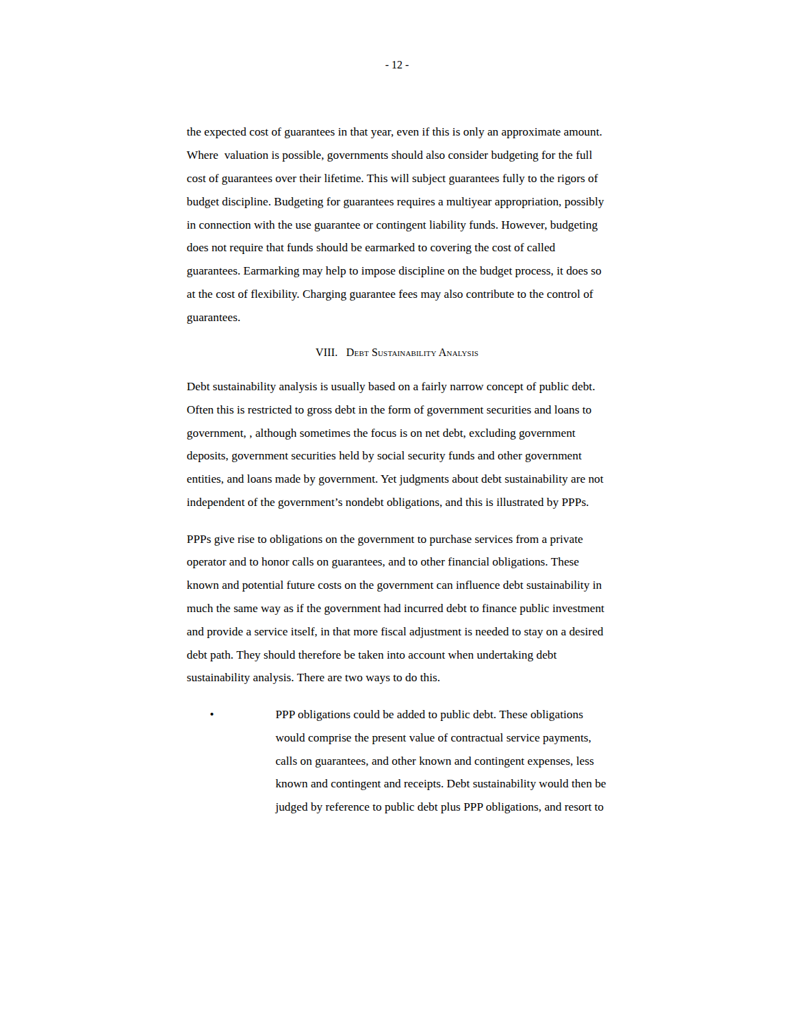- 12 -
the expected cost of guarantees in that year, even if this is only an approximate amount. Where valuation is possible, governments should also consider budgeting for the full cost of guarantees over their lifetime. This will subject guarantees fully to the rigors of budget discipline. Budgeting for guarantees requires a multiyear appropriation, possibly in connection with the use guarantee or contingent liability funds. However, budgeting does not require that funds should be earmarked to covering the cost of called guarantees. Earmarking may help to impose discipline on the budget process, it does so at the cost of flexibility. Charging guarantee fees may also contribute to the control of guarantees.
VIII. Debt Sustainability Analysis
Debt sustainability analysis is usually based on a fairly narrow concept of public debt. Often this is restricted to gross debt in the form of government securities and loans to government, , although sometimes the focus is on net debt, excluding government deposits, government securities held by social security funds and other government entities, and loans made by government. Yet judgments about debt sustainability are not independent of the government’s nondebt obligations, and this is illustrated by PPPs.
PPPs give rise to obligations on the government to purchase services from a private operator and to honor calls on guarantees, and to other financial obligations. These known and potential future costs on the government can influence debt sustainability in much the same way as if the government had incurred debt to finance public investment and provide a service itself, in that more fiscal adjustment is needed to stay on a desired debt path. They should therefore be taken into account when undertaking debt sustainability analysis. There are two ways to do this.
PPP obligations could be added to public debt. These obligations would comprise the present value of contractual service payments, calls on guarantees, and other known and contingent expenses, less known and contingent and receipts. Debt sustainability would then be judged by reference to public debt plus PPP obligations, and resort to